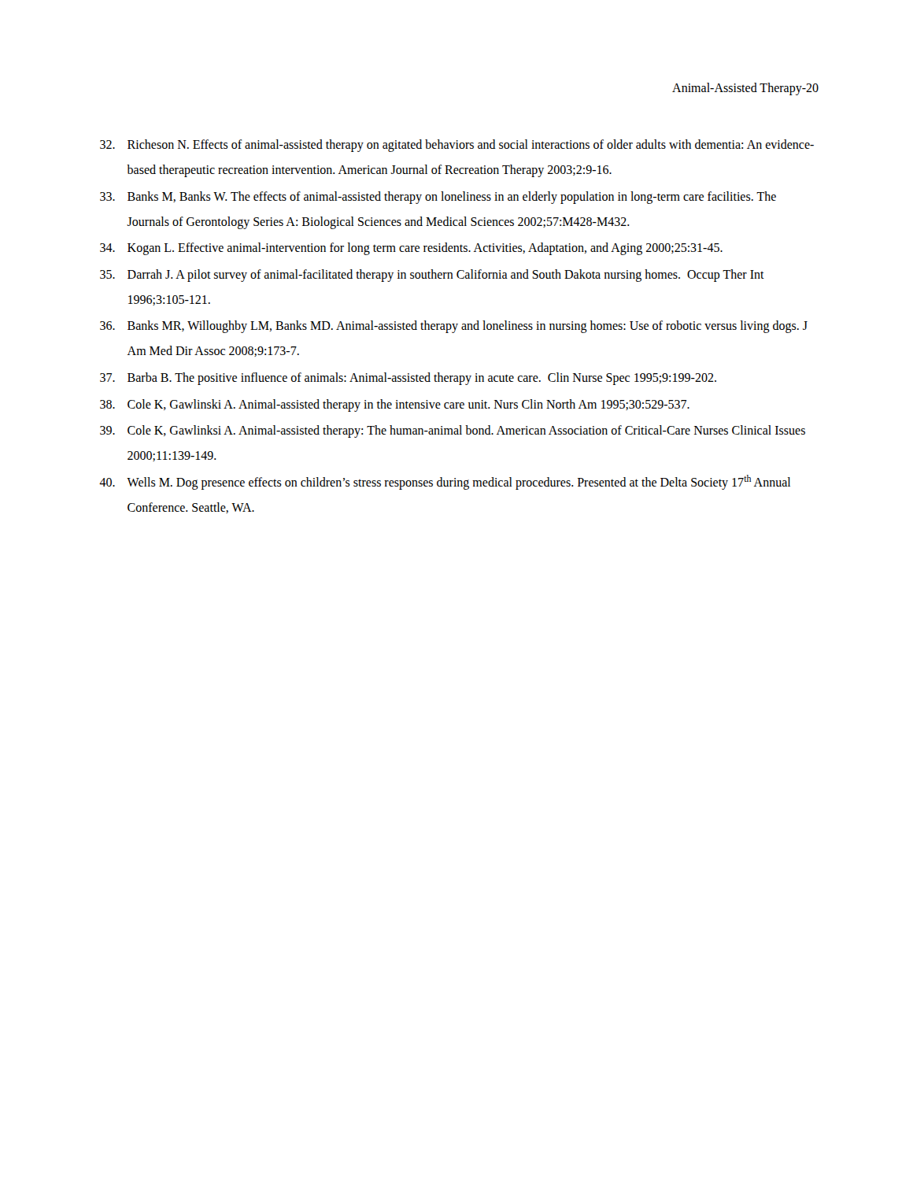Animal-Assisted Therapy-20
Richeson N. Effects of animal-assisted therapy on agitated behaviors and social interactions of older adults with dementia: An evidence-based therapeutic recreation intervention. American Journal of Recreation Therapy 2003;2:9-16.
Banks M, Banks W. The effects of animal-assisted therapy on loneliness in an elderly population in long-term care facilities. The Journals of Gerontology Series A: Biological Sciences and Medical Sciences 2002;57:M428-M432.
Kogan L. Effective animal-intervention for long term care residents. Activities, Adaptation, and Aging 2000;25:31-45.
Darrah J. A pilot survey of animal-facilitated therapy in southern California and South Dakota nursing homes. Occup Ther Int 1996;3:105-121.
Banks MR, Willoughby LM, Banks MD. Animal-assisted therapy and loneliness in nursing homes: Use of robotic versus living dogs. J Am Med Dir Assoc 2008;9:173-7.
Barba B. The positive influence of animals: Animal-assisted therapy in acute care. Clin Nurse Spec 1995;9:199-202.
Cole K, Gawlinski A. Animal-assisted therapy in the intensive care unit. Nurs Clin North Am 1995;30:529-537.
Cole K, Gawlinksi A. Animal-assisted therapy: The human-animal bond. American Association of Critical-Care Nurses Clinical Issues 2000;11:139-149.
Wells M. Dog presence effects on children’s stress responses during medical procedures. Presented at the Delta Society 17th Annual Conference. Seattle, WA.